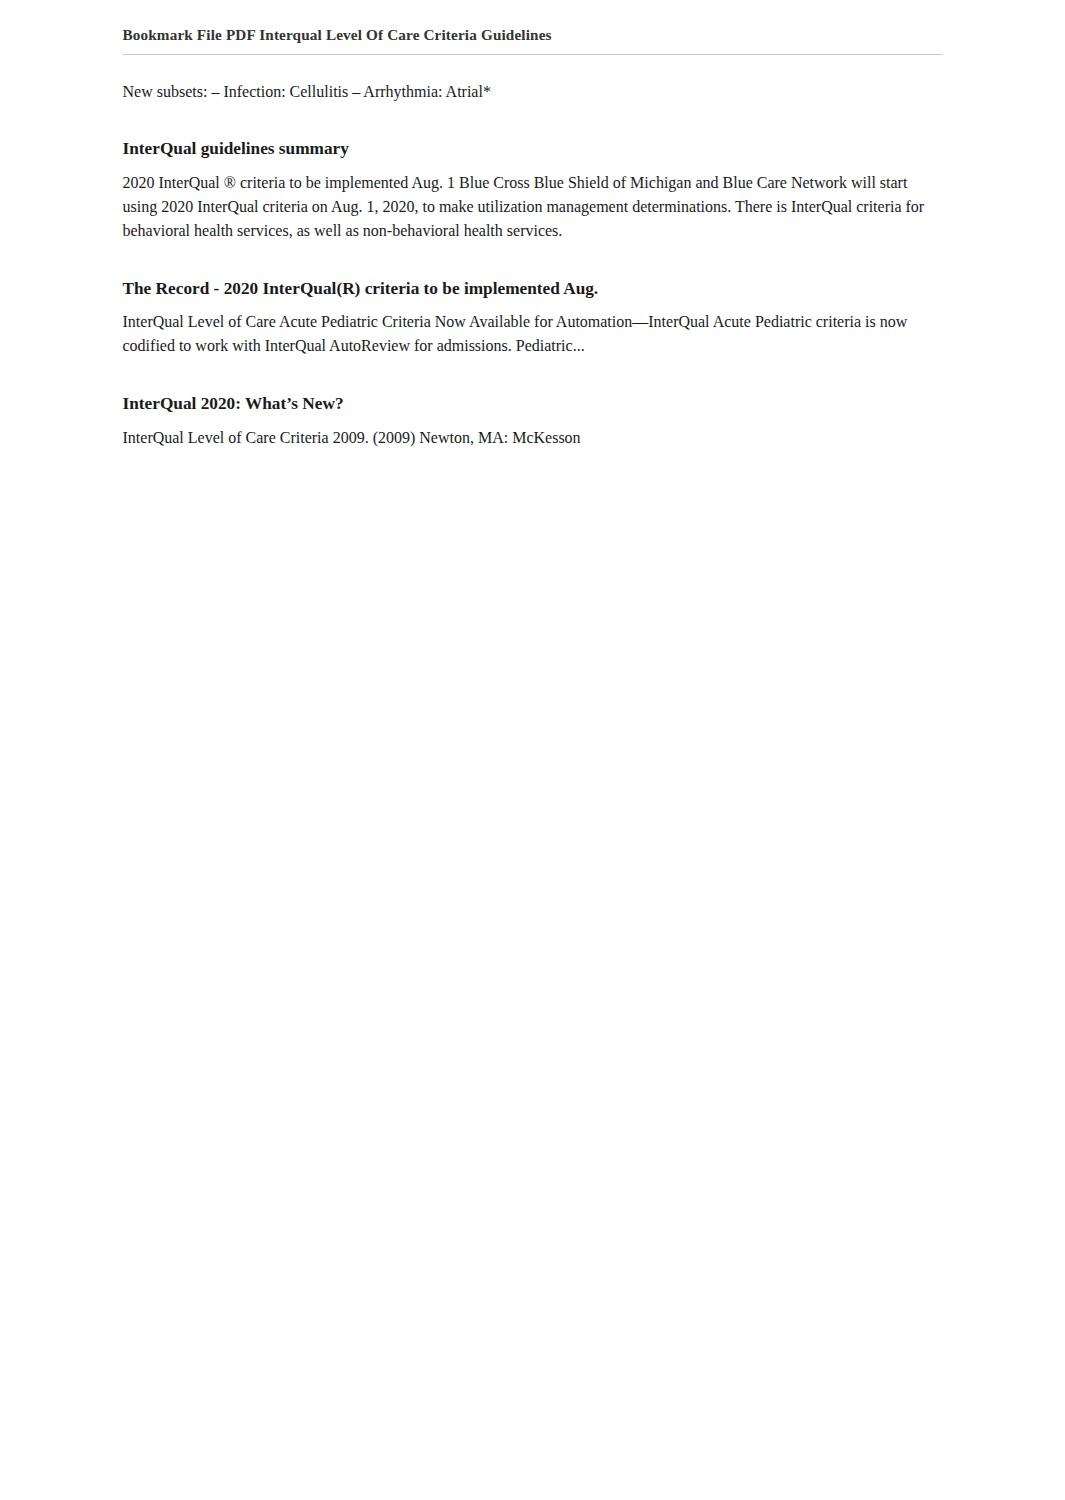Bookmark File PDF Interqual Level Of Care Criteria Guidelines
New subsets: – Infection: Cellulitis – Arrhythmia: Atrial*
InterQual guidelines summary
2020 InterQual ® criteria to be implemented Aug. 1 Blue Cross Blue Shield of Michigan and Blue Care Network will start using 2020 InterQual criteria on Aug. 1, 2020, to make utilization management determinations. There is InterQual criteria for behavioral health services, as well as non-behavioral health services.
The Record - 2020 InterQual(R) criteria to be implemented Aug.
InterQual Level of Care Acute Pediatric Criteria Now Available for Automation—InterQual Acute Pediatric criteria is now codified to work with InterQual AutoReview for admissions. Pediatric...
InterQual 2020: What’s New?
InterQual Level of Care Criteria 2009. (2009) Newton, MA: McKesson